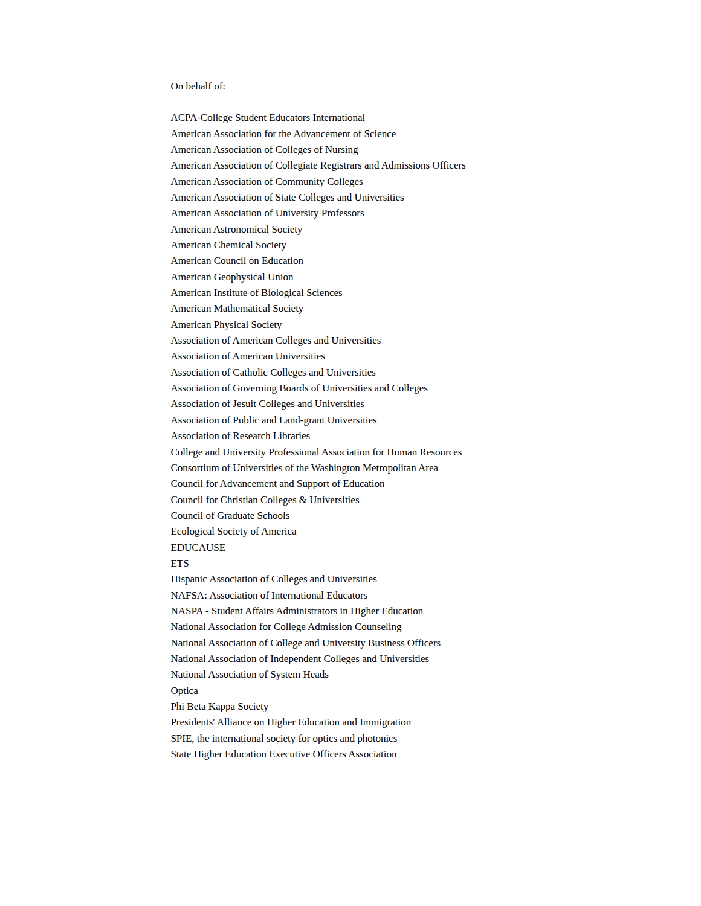On behalf of:
ACPA-College Student Educators International
American Association for the Advancement of Science
American Association of Colleges of Nursing
American Association of Collegiate Registrars and Admissions Officers
American Association of Community Colleges
American Association of State Colleges and Universities
American Association of University Professors
American Astronomical Society
American Chemical Society
American Council on Education
American Geophysical Union
American Institute of Biological Sciences
American Mathematical Society
American Physical Society
Association of American Colleges and Universities
Association of American Universities
Association of Catholic Colleges and Universities
Association of Governing Boards of Universities and Colleges
Association of Jesuit Colleges and Universities
Association of Public and Land-grant Universities
Association of Research Libraries
College and University Professional Association for Human Resources
Consortium of Universities of the Washington Metropolitan Area
Council for Advancement and Support of Education
Council for Christian Colleges & Universities
Council of Graduate Schools
Ecological Society of America
EDUCAUSE
ETS
Hispanic Association of Colleges and Universities
NAFSA: Association of International Educators
NASPA - Student Affairs Administrators in Higher Education
National Association for College Admission Counseling
National Association of College and University Business Officers
National Association of Independent Colleges and Universities
National Association of System Heads
Optica
Phi Beta Kappa Society
Presidents' Alliance on Higher Education and Immigration
SPIE, the international society for optics and photonics
State Higher Education Executive Officers Association